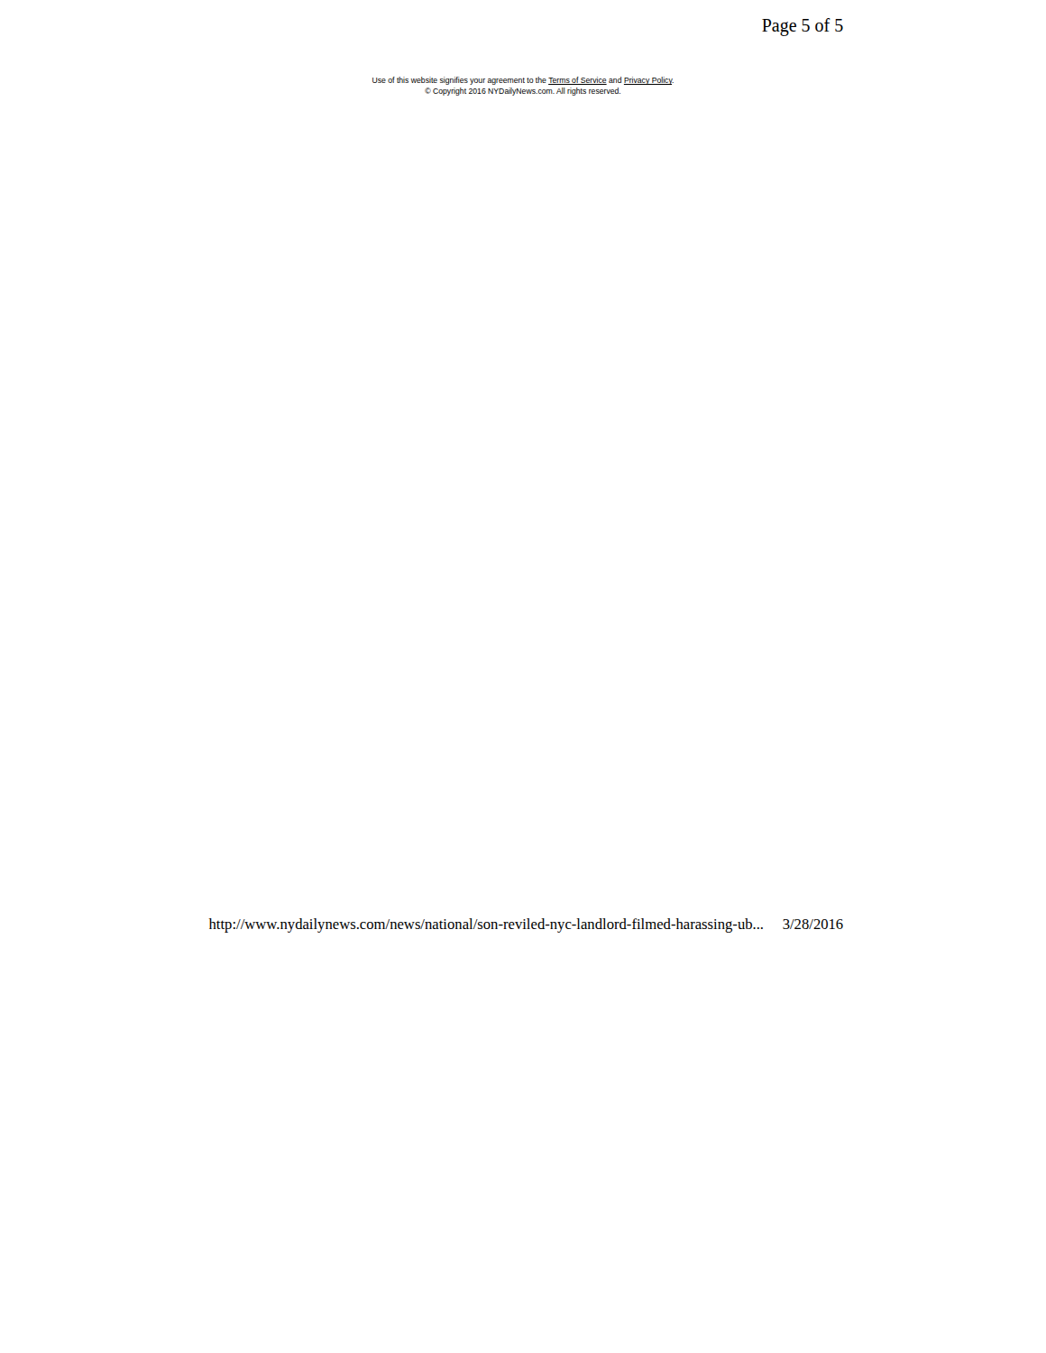Page 5 of 5
Use of this website signifies your agreement to the Terms of Service and Privacy Policy.
© Copyright 2016 NYDailyNews.com. All rights reserved.
http://www.nydailynews.com/news/national/son-reviled-nyc-landlord-filmed-harassing-ub... 3/28/2016